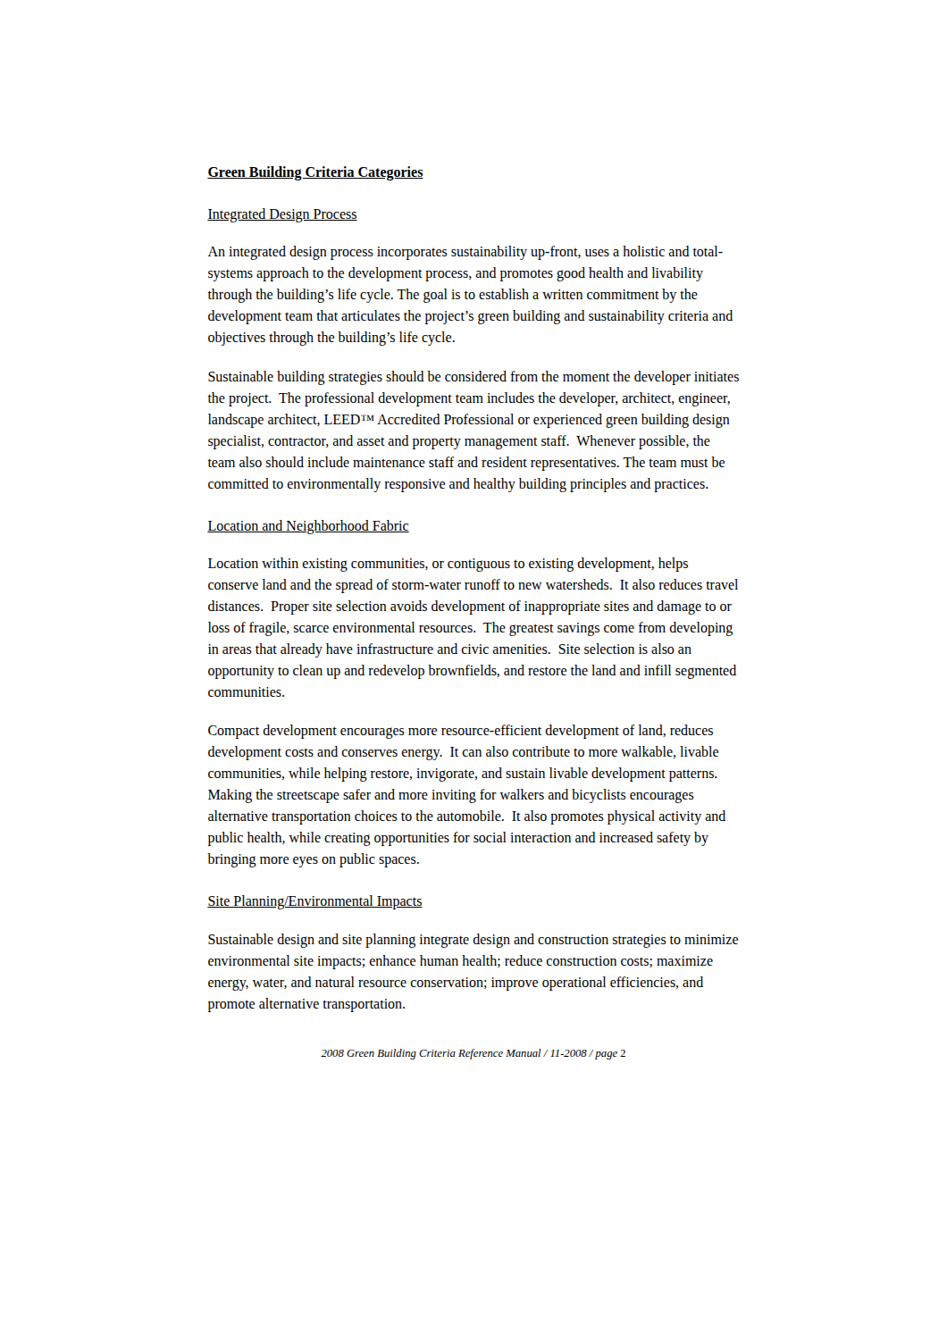Green Building Criteria Categories
Integrated Design Process
An integrated design process incorporates sustainability up-front, uses a holistic and total-systems approach to the development process, and promotes good health and livability through the building’s life cycle. The goal is to establish a written commitment by the development team that articulates the project’s green building and sustainability criteria and objectives through the building’s life cycle.
Sustainable building strategies should be considered from the moment the developer initiates the project. The professional development team includes the developer, architect, engineer, landscape architect, LEED™ Accredited Professional or experienced green building design specialist, contractor, and asset and property management staff. Whenever possible, the team also should include maintenance staff and resident representatives. The team must be committed to environmentally responsive and healthy building principles and practices.
Location and Neighborhood Fabric
Location within existing communities, or contiguous to existing development, helps conserve land and the spread of storm-water runoff to new watersheds. It also reduces travel distances. Proper site selection avoids development of inappropriate sites and damage to or loss of fragile, scarce environmental resources. The greatest savings come from developing in areas that already have infrastructure and civic amenities. Site selection is also an opportunity to clean up and redevelop brownfields, and restore the land and infill segmented communities.
Compact development encourages more resource-efficient development of land, reduces development costs and conserves energy. It can also contribute to more walkable, livable communities, while helping restore, invigorate, and sustain livable development patterns. Making the streetscape safer and more inviting for walkers and bicyclists encourages alternative transportation choices to the automobile. It also promotes physical activity and public health, while creating opportunities for social interaction and increased safety by bringing more eyes on public spaces.
Site Planning/Environmental Impacts
Sustainable design and site planning integrate design and construction strategies to minimize environmental site impacts; enhance human health; reduce construction costs; maximize energy, water, and natural resource conservation; improve operational efficiencies, and promote alternative transportation.
2008 Green Building Criteria Reference Manual / 11-2008 / page 2